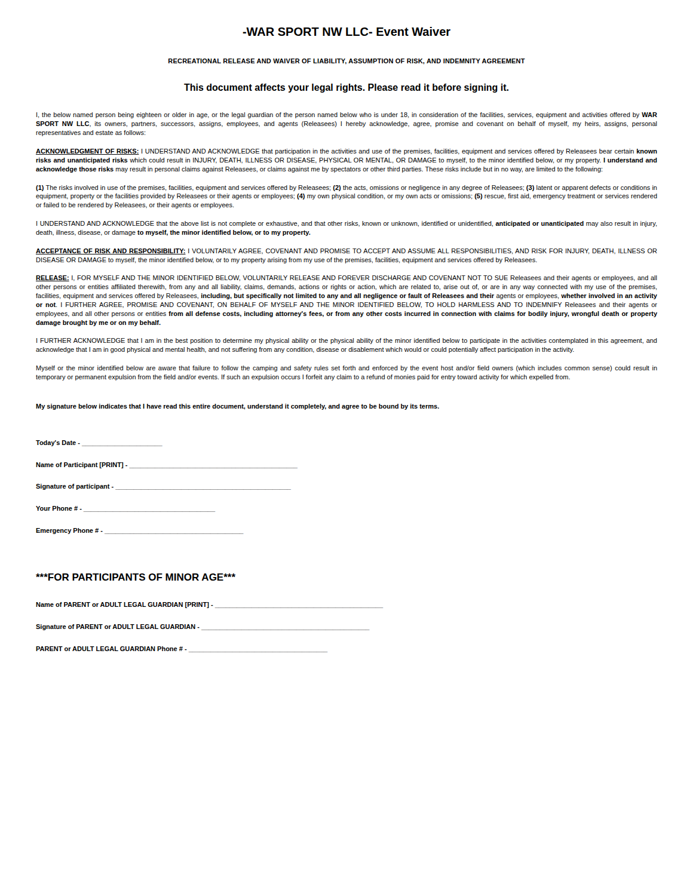-WAR SPORT NW LLC- Event Waiver
RECREATIONAL RELEASE AND WAIVER OF LIABILITY, ASSUMPTION OF RISK, AND INDEMNITY AGREEMENT
This document affects your legal rights. Please read it before signing it.
I, the below named person being eighteen or older in age, or the legal guardian of the person named below who is under 18, in consideration of the facilities, services, equipment and activities offered by WAR SPORT NW LLC, its owners, partners, successors, assigns, employees, and agents (Releasees) I hereby acknowledge, agree, promise and covenant on behalf of myself, my heirs, assigns, personal representatives and estate as follows:
ACKNOWLEDGMENT OF RISKS: I UNDERSTAND AND ACKNOWLEDGE that participation in the activities and use of the premises, facilities, equipment and services offered by Releasees bear certain known risks and unanticipated risks which could result in INJURY, DEATH, ILLNESS OR DISEASE, PHYSICAL OR MENTAL, OR DAMAGE to myself, to the minor identified below, or my property. I understand and acknowledge those risks may result in personal claims against Releasees, or claims against me by spectators or other third parties. These risks include but in no way, are limited to the following:
(1) The risks involved in use of the premises, facilities, equipment and services offered by Releasees; (2) the acts, omissions or negligence in any degree of Releasees; (3) latent or apparent defects or conditions in equipment, property or the facilities provided by Releasees or their agents or employees; (4) my own physical condition, or my own acts or omissions; (5) rescue, first aid, emergency treatment or services rendered or failed to be rendered by Releasees, or their agents or employees.
I UNDERSTAND AND ACKNOWLEDGE that the above list is not complete or exhaustive, and that other risks, known or unknown, identified or unidentified, anticipated or unanticipated may also result in injury, death, illness, disease, or damage to myself, the minor identified below, or to my property.
ACCEPTANCE OF RISK AND RESPONSIBILITY: I VOLUNTARILY AGREE, COVENANT AND PROMISE TO ACCEPT AND ASSUME ALL RESPONSIBILITIES, AND RISK FOR INJURY, DEATH, ILLNESS OR DISEASE OR DAMAGE to myself, the minor identified below, or to my property arising from my use of the premises, facilities, equipment and services offered by Releasees.
RELEASE: I, FOR MYSELF AND THE MINOR IDENTIFIED BELOW, VOLUNTARILY RELEASE AND FOREVER DISCHARGE AND COVENANT NOT TO SUE Releasees and their agents or employees, and all other persons or entities affiliated therewith, from any and all liability, claims, demands, actions or rights or action, which are related to, arise out of, or are in any way connected with my use of the premises, facilities, equipment and services offered by Releasees, including, but specifically not limited to any and all negligence or fault of Releasees and their agents or employees, whether involved in an activity or not. I FURTHER AGREE, PROMISE AND COVENANT, ON BEHALF OF MYSELF AND THE MINOR IDENTIFIED BELOW, TO HOLD HARMLESS AND TO INDEMNIFY Releasees and their agents or employees, and all other persons or entities from all defense costs, including attorney's fees, or from any other costs incurred in connection with claims for bodily injury, wrongful death or property damage brought by me or on my behalf.
I FURTHER ACKNOWLEDGE that I am in the best position to determine my physical ability or the physical ability of the minor identified below to participate in the activities contemplated in this agreement, and acknowledge that I am in good physical and mental health, and not suffering from any condition, disease or disablement which would or could potentially affect participation in the activity.
Myself or the minor identified below are aware that failure to follow the camping and safety rules set forth and enforced by the event host and/or field owners (which includes common sense) could result in temporary or permanent expulsion from the field and/or events. If such an expulsion occurs I forfeit any claim to a refund of monies paid for entry toward activity for which expelled from.
My signature below indicates that I have read this entire document, understand it completely, and agree to be bound by its terms.
Today's Date - ______________________
Name of Participant [PRINT] - ______________________________________________
Signature of participant - ________________________________________________
Your Phone # - ____________________________________
Emergency Phone # - ______________________________________
***FOR PARTICIPANTS OF MINOR AGE***
Name of PARENT or ADULT LEGAL GUARDIAN [PRINT] - ______________________________________________
Signature of PARENT or ADULT LEGAL GUARDIAN - ______________________________________________
PARENT or ADULT LEGAL GUARDIAN Phone # - ______________________________________